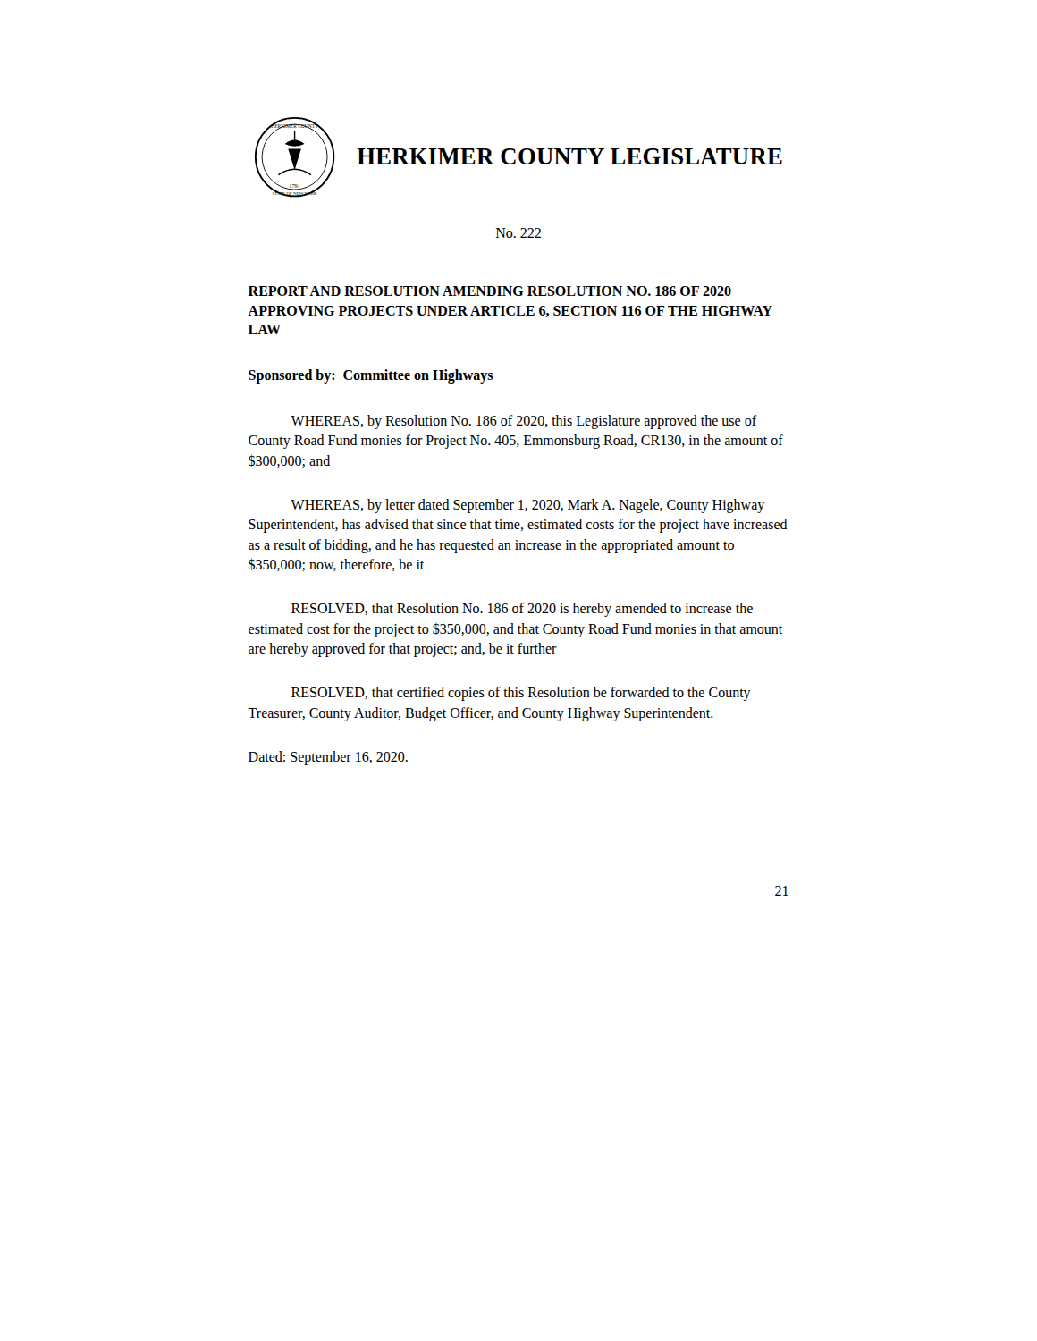1791 HERKIMER COUNTY STATE OF NEW YORK
HERKIMER COUNTY LEGISLATURE
No. 222
Report and Resolution Amending Resolution No. 186 of 2020 Approving Projects Under Article 6, Section 116 of the Highway Law
Sponsored by: Committee on Highways
WHEREAS, by Resolution No. 186 of 2020, this Legislature approved the use of County Road Fund monies for Project No. 405, Emmonsburg Road, CR130, in the amount of $300,000; and
WHEREAS, by letter dated September 1, 2020, Mark A. Nagele, County Highway Superintendent, has advised that since that time, estimated costs for the project have increased as a result of bidding, and he has requested an increase in the appropriated amount to $350,000; now, therefore, be it
RESOLVED, that Resolution No. 186 of 2020 is hereby amended to increase the estimated cost for the project to $350,000, and that County Road Fund monies in that amount are hereby approved for that project; and, be it further
RESOLVED, that certified copies of this Resolution be forwarded to the County Treasurer, County Auditor, Budget Officer, and County Highway Superintendent.
Dated: September 16, 2020.
21